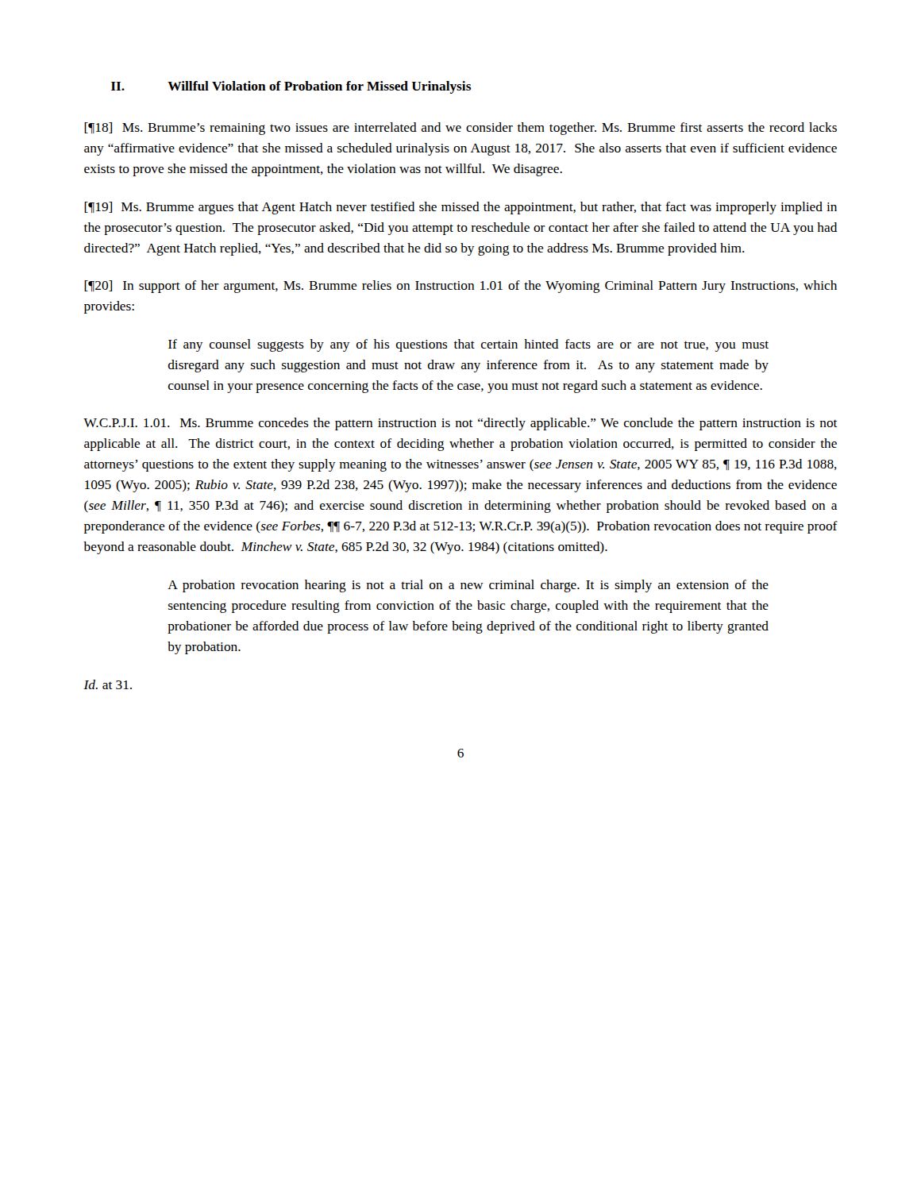II. Willful Violation of Probation for Missed Urinalysis
[¶18] Ms. Brumme’s remaining two issues are interrelated and we consider them together. Ms. Brumme first asserts the record lacks any “affirmative evidence” that she missed a scheduled urinalysis on August 18, 2017. She also asserts that even if sufficient evidence exists to prove she missed the appointment, the violation was not willful. We disagree.
[¶19] Ms. Brumme argues that Agent Hatch never testified she missed the appointment, but rather, that fact was improperly implied in the prosecutor’s question. The prosecutor asked, “Did you attempt to reschedule or contact her after she failed to attend the UA you had directed?” Agent Hatch replied, “Yes,” and described that he did so by going to the address Ms. Brumme provided him.
[¶20] In support of her argument, Ms. Brumme relies on Instruction 1.01 of the Wyoming Criminal Pattern Jury Instructions, which provides:
If any counsel suggests by any of his questions that certain hinted facts are or are not true, you must disregard any such suggestion and must not draw any inference from it. As to any statement made by counsel in your presence concerning the facts of the case, you must not regard such a statement as evidence.
W.C.P.J.I. 1.01. Ms. Brumme concedes the pattern instruction is not “directly applicable.” We conclude the pattern instruction is not applicable at all. The district court, in the context of deciding whether a probation violation occurred, is permitted to consider the attorneys’ questions to the extent they supply meaning to the witnesses’ answer (see Jensen v. State, 2005 WY 85, ¶ 19, 116 P.3d 1088, 1095 (Wyo. 2005); Rubio v. State, 939 P.2d 238, 245 (Wyo. 1997)); make the necessary inferences and deductions from the evidence (see Miller, ¶ 11, 350 P.3d at 746); and exercise sound discretion in determining whether probation should be revoked based on a preponderance of the evidence (see Forbes, ¶¶ 6-7, 220 P.3d at 512-13; W.R.Cr.P. 39(a)(5)). Probation revocation does not require proof beyond a reasonable doubt. Minchew v. State, 685 P.2d 30, 32 (Wyo. 1984) (citations omitted).
A probation revocation hearing is not a trial on a new criminal charge. It is simply an extension of the sentencing procedure resulting from conviction of the basic charge, coupled with the requirement that the probationer be afforded due process of law before being deprived of the conditional right to liberty granted by probation.
Id. at 31.
6